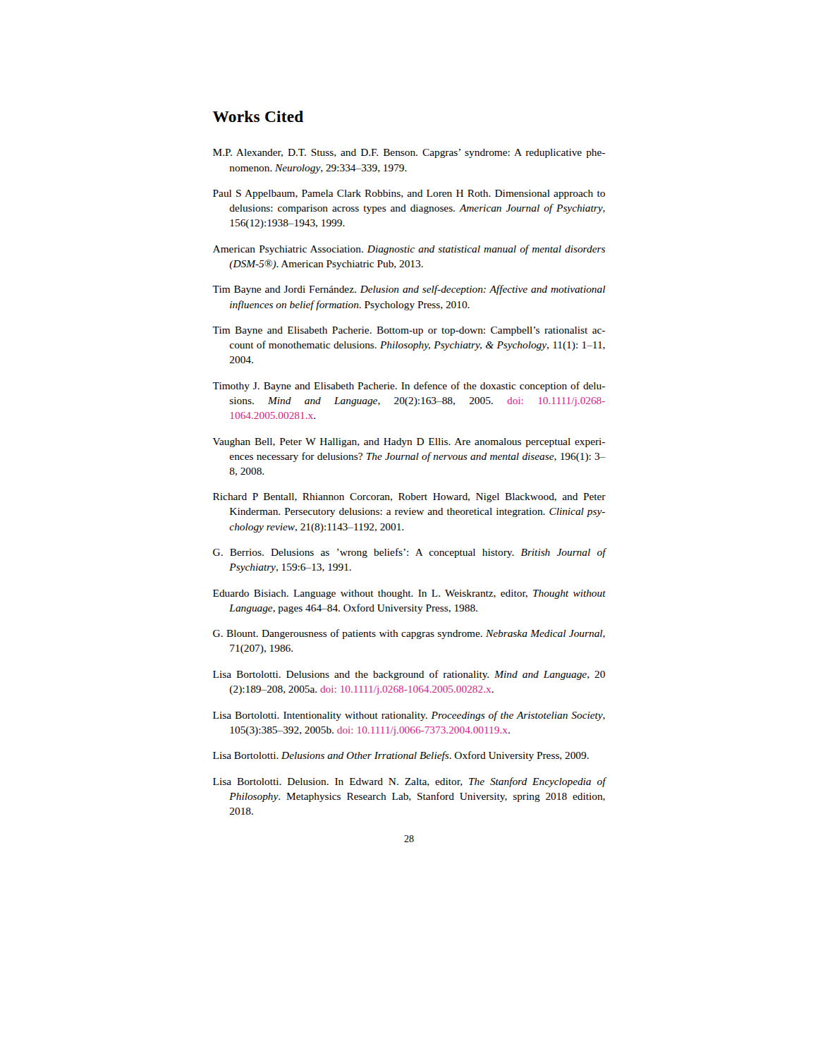Works Cited
M.P. Alexander, D.T. Stuss, and D.F. Benson. Capgras’ syndrome: A reduplicative phenomenon. Neurology, 29:334–339, 1979.
Paul S Appelbaum, Pamela Clark Robbins, and Loren H Roth. Dimensional approach to delusions: comparison across types and diagnoses. American Journal of Psychiatry, 156(12):1938–1943, 1999.
American Psychiatric Association. Diagnostic and statistical manual of mental disorders (DSM-5®). American Psychiatric Pub, 2013.
Tim Bayne and Jordi Fernández. Delusion and self-deception: Affective and motivational influences on belief formation. Psychology Press, 2010.
Tim Bayne and Elisabeth Pacherie. Bottom-up or top-down: Campbell’s rationalist account of monothematic delusions. Philosophy, Psychiatry, & Psychology, 11(1): 1–11, 2004.
Timothy J. Bayne and Elisabeth Pacherie. In defence of the doxastic conception of delusions. Mind and Language, 20(2):163–88, 2005. doi: 10.1111/j.0268-1064.2005.00281.x.
Vaughan Bell, Peter W Halligan, and Hadyn D Ellis. Are anomalous perceptual experiences necessary for delusions? The Journal of nervous and mental disease, 196(1): 3–8, 2008.
Richard P Bentall, Rhiannon Corcoran, Robert Howard, Nigel Blackwood, and Peter Kinderman. Persecutory delusions: a review and theoretical integration. Clinical psychology review, 21(8):1143–1192, 2001.
G. Berrios. Delusions as ’wrong beliefs’: A conceptual history. British Journal of Psychiatry, 159:6–13, 1991.
Eduardo Bisiach. Language without thought. In L. Weiskrantz, editor, Thought without Language, pages 464–84. Oxford University Press, 1988.
G. Blount. Dangerousness of patients with capgras syndrome. Nebraska Medical Journal, 71(207), 1986.
Lisa Bortolotti. Delusions and the background of rationality. Mind and Language, 20 (2):189–208, 2005a. doi: 10.1111/j.0268-1064.2005.00282.x.
Lisa Bortolotti. Intentionality without rationality. Proceedings of the Aristotelian Society, 105(3):385–392, 2005b. doi: 10.1111/j.0066-7373.2004.00119.x.
Lisa Bortolotti. Delusions and Other Irrational Beliefs. Oxford University Press, 2009.
Lisa Bortolotti. Delusion. In Edward N. Zalta, editor, The Stanford Encyclopedia of Philosophy. Metaphysics Research Lab, Stanford University, spring 2018 edition, 2018.
28